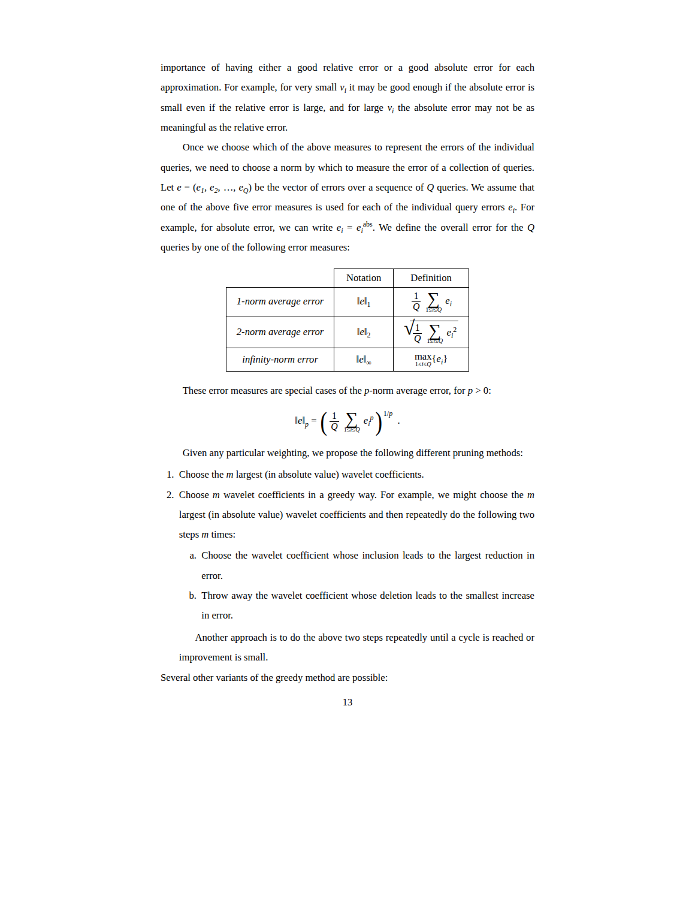importance of having either a good relative error or a good absolute error for each approximation. For example, for very small vi it may be good enough if the absolute error is small even if the relative error is large, and for large vi the absolute error may not be as meaningful as the relative error.
Once we choose which of the above measures to represent the errors of the individual queries, we need to choose a norm by which to measure the error of a collection of queries. Let e = (e1, e2, …, eQ) be the vector of errors over a sequence of Q queries. We assume that one of the above five error measures is used for each of the individual query errors ei. For example, for absolute error, we can write ei = eiabs. We define the overall error for the Q queries by one of the following error measures:
| | Notation | Definition |
| 1-norm average error | ‖ e ‖ 1 | 1 Q ∑ 1≤ i ≤ Q e i |
| 2-norm average error | ‖ e ‖ 2 | 1 Q ∑ 1≤ i ≤ Q e i 2 |
| infinity-norm error | ‖ e ‖ ∞ | max 1≤ i ≤ Q { e i } |
These error measures are special cases of the p-norm average error, for p > 0:
‖e‖p = ( 1 Q ∑1≤i≤Q eip ) 1/p .
Given any particular weighting, we propose the following different pruning methods:
Choose the m largest (in absolute value) wavelet coefficients.
Choose m wavelet coefficients in a greedy way. For example, we might choose the m largest (in absolute value) wavelet coefficients and then repeatedly do the following two steps m times:
Choose the wavelet coefficient whose inclusion leads to the largest reduction in error.
Throw away the wavelet coefficient whose deletion leads to the smallest increase in error.
Another approach is to do the above two steps repeatedly until a cycle is reached or improvement is small.
Several other variants of the greedy method are possible:
13